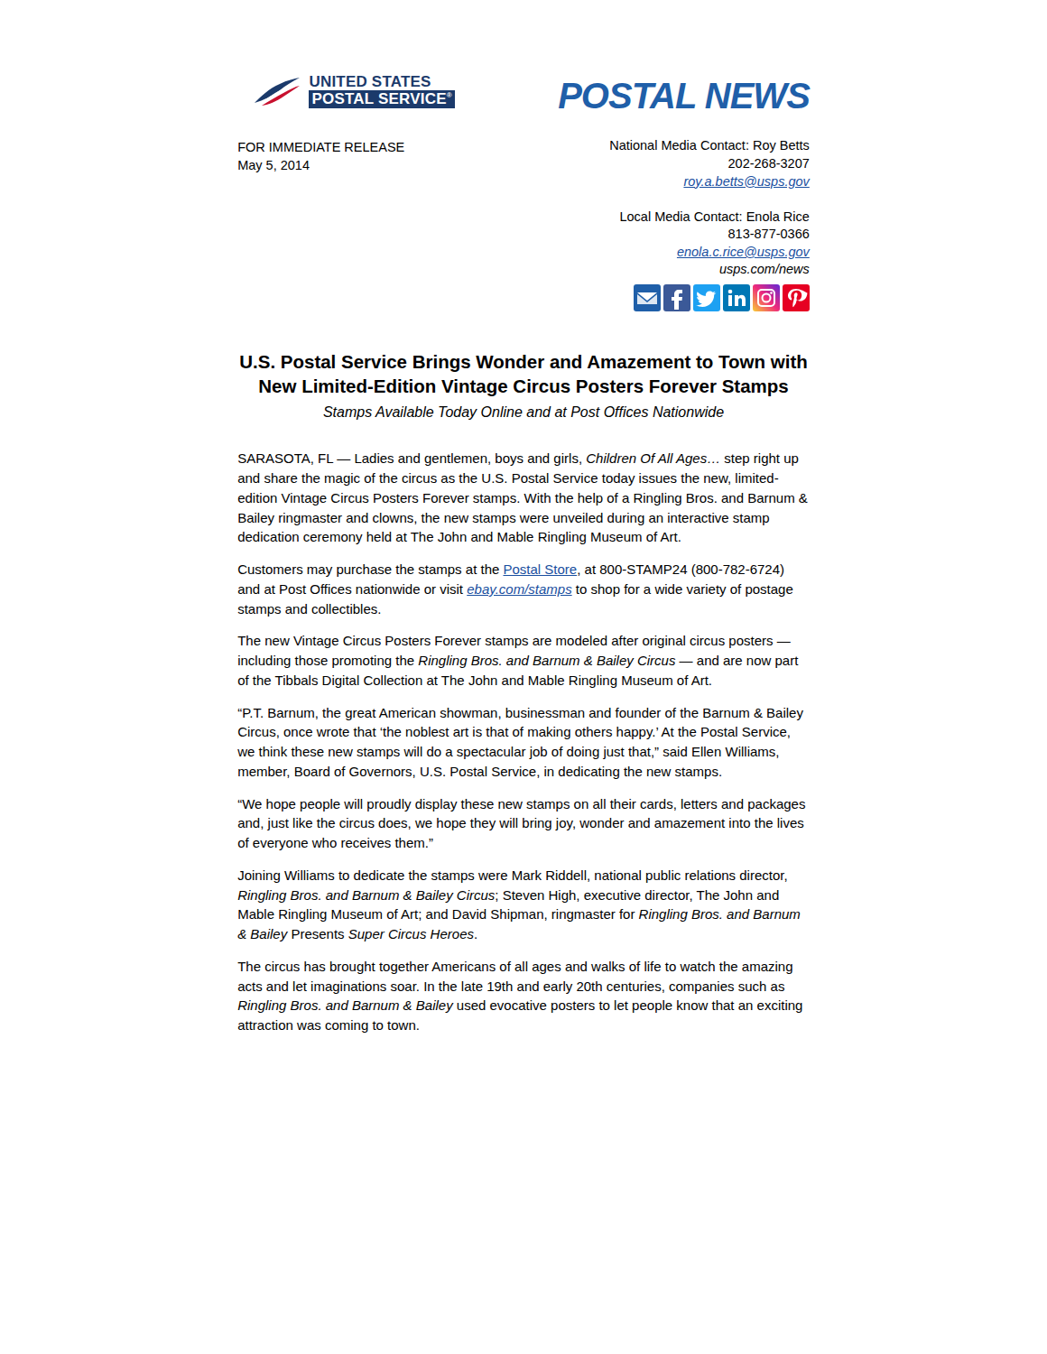UNITED STATES POSTAL SERVICE®
POSTAL NEWS
FOR IMMEDIATE RELEASE
May 5, 2014
National Media Contact: Roy Betts
202-268-3207
roy.a.betts@usps.gov
Local Media Contact: Enola Rice
813-877-0366
enola.c.rice@usps.gov
usps.com/news
U.S. Postal Service Brings Wonder and Amazement to Town with
New Limited-Edition Vintage Circus Posters Forever Stamps
Stamps Available Today Online and at Post Offices Nationwide
SARASOTA, FL — Ladies and gentlemen, boys and girls, Children Of All Ages… step right up and share the magic of the circus as the U.S. Postal Service today issues the new, limited-edition Vintage Circus Posters Forever stamps. With the help of a Ringling Bros. and Barnum & Bailey ringmaster and clowns, the new stamps were unveiled during an interactive stamp dedication ceremony held at The John and Mable Ringling Museum of Art.
Customers may purchase the stamps at the Postal Store, at 800-STAMP24 (800-782-6724) and at Post Offices nationwide or visit ebay.com/stamps to shop for a wide variety of postage stamps and collectibles.
The new Vintage Circus Posters Forever stamps are modeled after original circus posters — including those promoting the Ringling Bros. and Barnum & Bailey Circus — and are now part of the Tibbals Digital Collection at The John and Mable Ringling Museum of Art.
“P.T. Barnum, the great American showman, businessman and founder of the Barnum & Bailey Circus, once wrote that ‘the noblest art is that of making others happy.’ At the Postal Service, we think these new stamps will do a spectacular job of doing just that,” said Ellen Williams, member, Board of Governors, U.S. Postal Service, in dedicating the new stamps.
“We hope people will proudly display these new stamps on all their cards, letters and packages and, just like the circus does, we hope they will bring joy, wonder and amazement into the lives of everyone who receives them.”
Joining Williams to dedicate the stamps were Mark Riddell, national public relations director, Ringling Bros. and Barnum & Bailey Circus; Steven High, executive director, The John and Mable Ringling Museum of Art; and David Shipman, ringmaster for Ringling Bros. and Barnum & Bailey Presents Super Circus Heroes.
The circus has brought together Americans of all ages and walks of life to watch the amazing acts and let imaginations soar. In the late 19th and early 20th centuries, companies such as Ringling Bros. and Barnum & Bailey used evocative posters to let people know that an exciting attraction was coming to town.